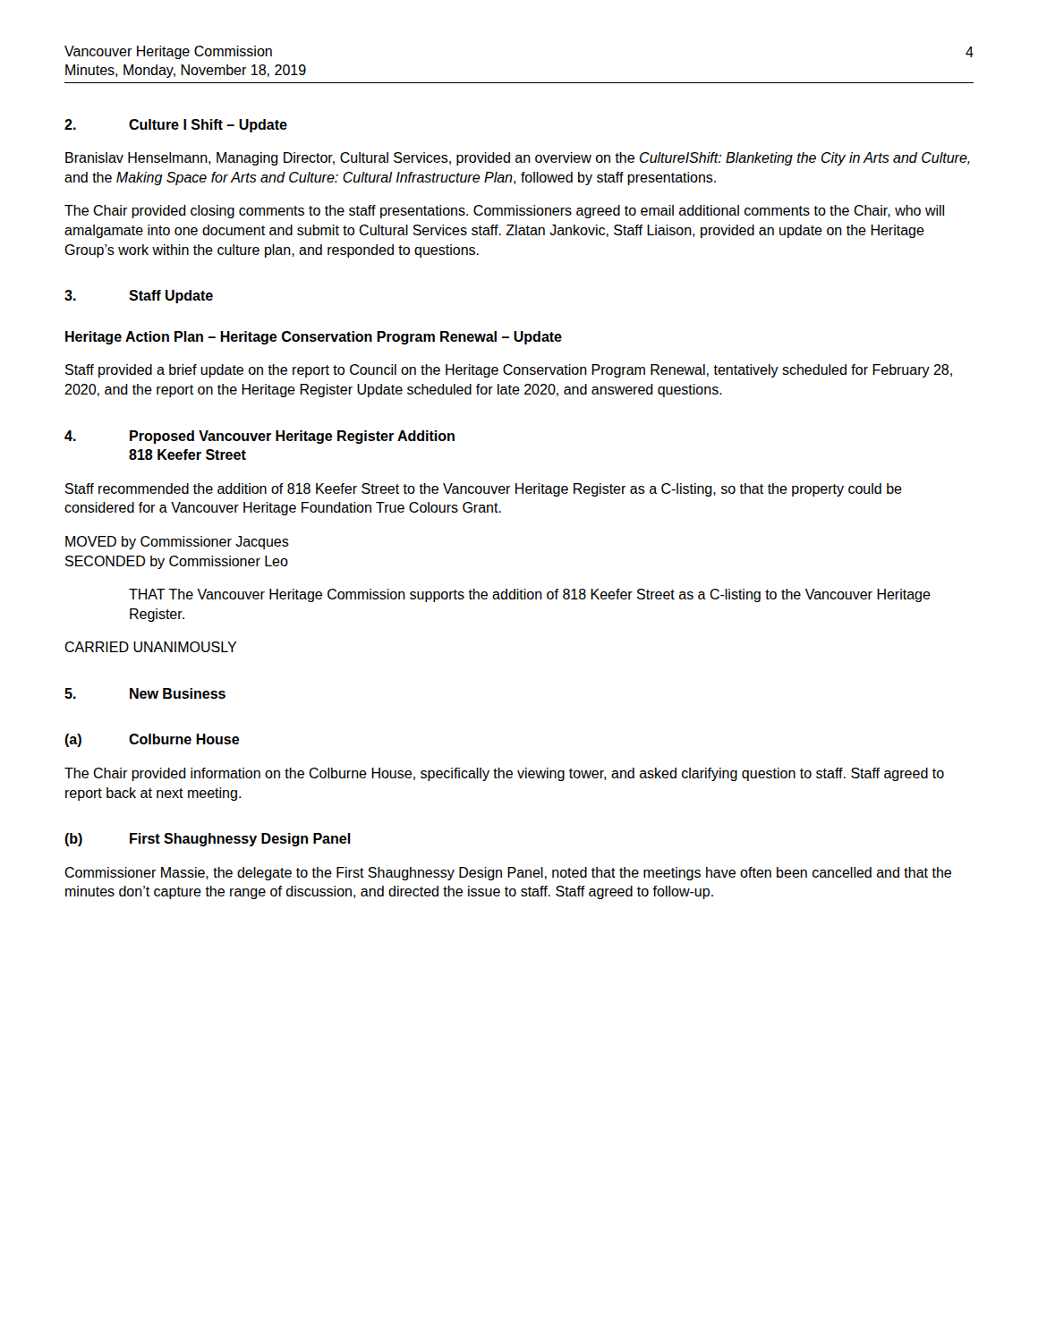Vancouver Heritage Commission
Minutes, Monday, November 18, 2019
4
2. Culture I Shift – Update
Branislav Henselmann, Managing Director, Cultural Services, provided an overview on the CultureIShift: Blanketing the City in Arts and Culture, and the Making Space for Arts and Culture: Cultural Infrastructure Plan, followed by staff presentations.
The Chair provided closing comments to the staff presentations. Commissioners agreed to email additional comments to the Chair, who will amalgamate into one document and submit to Cultural Services staff. Zlatan Jankovic, Staff Liaison, provided an update on the Heritage Group’s work within the culture plan, and responded to questions.
3. Staff Update
Heritage Action Plan – Heritage Conservation Program Renewal – Update
Staff provided a brief update on the report to Council on the Heritage Conservation Program Renewal, tentatively scheduled for February 28, 2020, and the report on the Heritage Register Update scheduled for late 2020, and answered questions.
4. Proposed Vancouver Heritage Register Addition818 Keefer Street
Staff recommended the addition of 818 Keefer Street to the Vancouver Heritage Register as a C-listing, so that the property could be considered for a Vancouver Heritage Foundation True Colours Grant.
MOVED by Commissioner Jacques
SECONDED by Commissioner Leo
THAT The Vancouver Heritage Commission supports the addition of 818 Keefer Street as a C-listing to the Vancouver Heritage Register.
CARRIED UNANIMOUSLY
5. New Business
(a) Colburne House
The Chair provided information on the Colburne House, specifically the viewing tower, and asked clarifying question to staff. Staff agreed to report back at next meeting.
(b) First Shaughnessy Design Panel
Commissioner Massie, the delegate to the First Shaughnessy Design Panel, noted that the meetings have often been cancelled and that the minutes don’t capture the range of discussion, and directed the issue to staff. Staff agreed to follow-up.